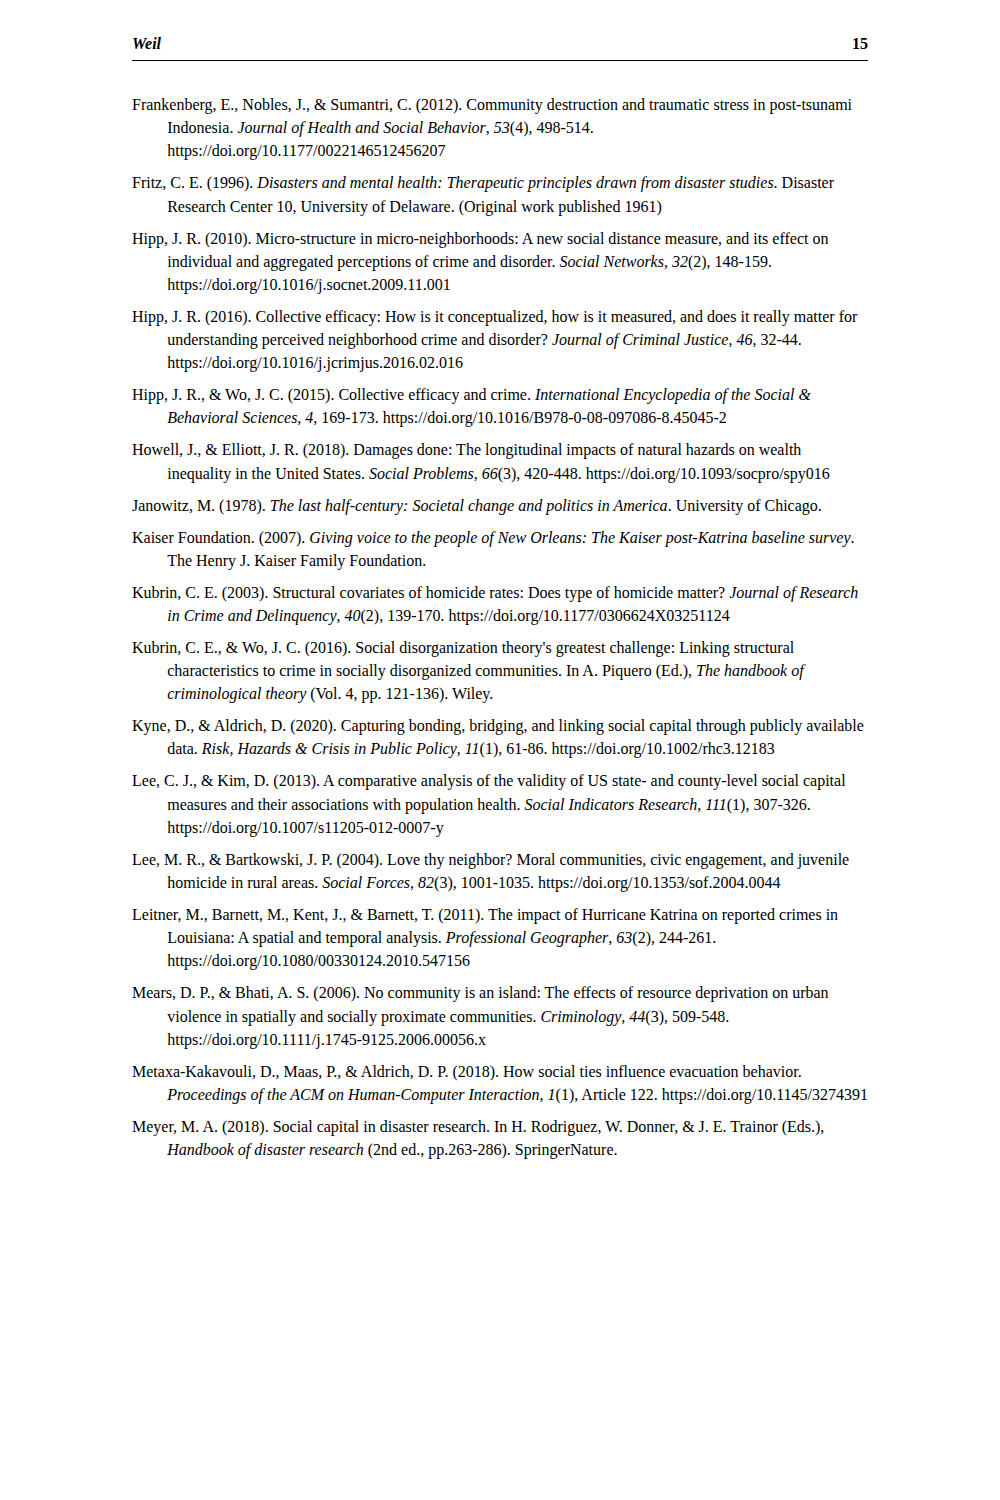Weil 15
Frankenberg, E., Nobles, J., & Sumantri, C. (2012). Community destruction and traumatic stress in post-tsunami Indonesia. Journal of Health and Social Behavior, 53(4), 498-514. https://doi.org/10.1177/0022146512456207
Fritz, C. E. (1996). Disasters and mental health: Therapeutic principles drawn from disaster studies. Disaster Research Center 10, University of Delaware. (Original work published 1961)
Hipp, J. R. (2010). Micro-structure in micro-neighborhoods: A new social distance measure, and its effect on individual and aggregated perceptions of crime and disorder. Social Networks, 32(2), 148-159. https://doi.org/10.1016/j.socnet.2009.11.001
Hipp, J. R. (2016). Collective efficacy: How is it conceptualized, how is it measured, and does it really matter for understanding perceived neighborhood crime and disorder? Journal of Criminal Justice, 46, 32-44. https://doi.org/10.1016/j.jcrimjus.2016.02.016
Hipp, J. R., & Wo, J. C. (2015). Collective efficacy and crime. International Encyclopedia of the Social & Behavioral Sciences, 4, 169-173. https://doi.org/10.1016/B978-0-08-097086-8.45045-2
Howell, J., & Elliott, J. R. (2018). Damages done: The longitudinal impacts of natural hazards on wealth inequality in the United States. Social Problems, 66(3), 420-448. https://doi.org/10.1093/socpro/spy016
Janowitz, M. (1978). The last half-century: Societal change and politics in America. University of Chicago.
Kaiser Foundation. (2007). Giving voice to the people of New Orleans: The Kaiser post-Katrina baseline survey. The Henry J. Kaiser Family Foundation.
Kubrin, C. E. (2003). Structural covariates of homicide rates: Does type of homicide matter? Journal of Research in Crime and Delinquency, 40(2), 139-170. https://doi.org/10.1177/0306624X03251124
Kubrin, C. E., & Wo, J. C. (2016). Social disorganization theory's greatest challenge: Linking structural characteristics to crime in socially disorganized communities. In A. Piquero (Ed.), The handbook of criminological theory (Vol. 4, pp. 121-136). Wiley.
Kyne, D., & Aldrich, D. (2020). Capturing bonding, bridging, and linking social capital through publicly available data. Risk, Hazards & Crisis in Public Policy, 11(1), 61-86. https://doi.org/10.1002/rhc3.12183
Lee, C. J., & Kim, D. (2013). A comparative analysis of the validity of US state- and county-level social capital measures and their associations with population health. Social Indicators Research, 111(1), 307-326. https://doi.org/10.1007/s11205-012-0007-y
Lee, M. R., & Bartkowski, J. P. (2004). Love thy neighbor? Moral communities, civic engagement, and juvenile homicide in rural areas. Social Forces, 82(3), 1001-1035. https://doi.org/10.1353/sof.2004.0044
Leitner, M., Barnett, M., Kent, J., & Barnett, T. (2011). The impact of Hurricane Katrina on reported crimes in Louisiana: A spatial and temporal analysis. Professional Geographer, 63(2), 244-261. https://doi.org/10.1080/00330124.2010.547156
Mears, D. P., & Bhati, A. S. (2006). No community is an island: The effects of resource deprivation on urban violence in spatially and socially proximate communities. Criminology, 44(3), 509-548. https://doi.org/10.1111/j.1745-9125.2006.00056.x
Metaxa-Kakavouli, D., Maas, P., & Aldrich, D. P. (2018). How social ties influence evacuation behavior. Proceedings of the ACM on Human-Computer Interaction, 1(1), Article 122. https://doi.org/10.1145/3274391
Meyer, M. A. (2018). Social capital in disaster research. In H. Rodriguez, W. Donner, & J. E. Trainor (Eds.), Handbook of disaster research (2nd ed., pp.263-286). SpringerNature.